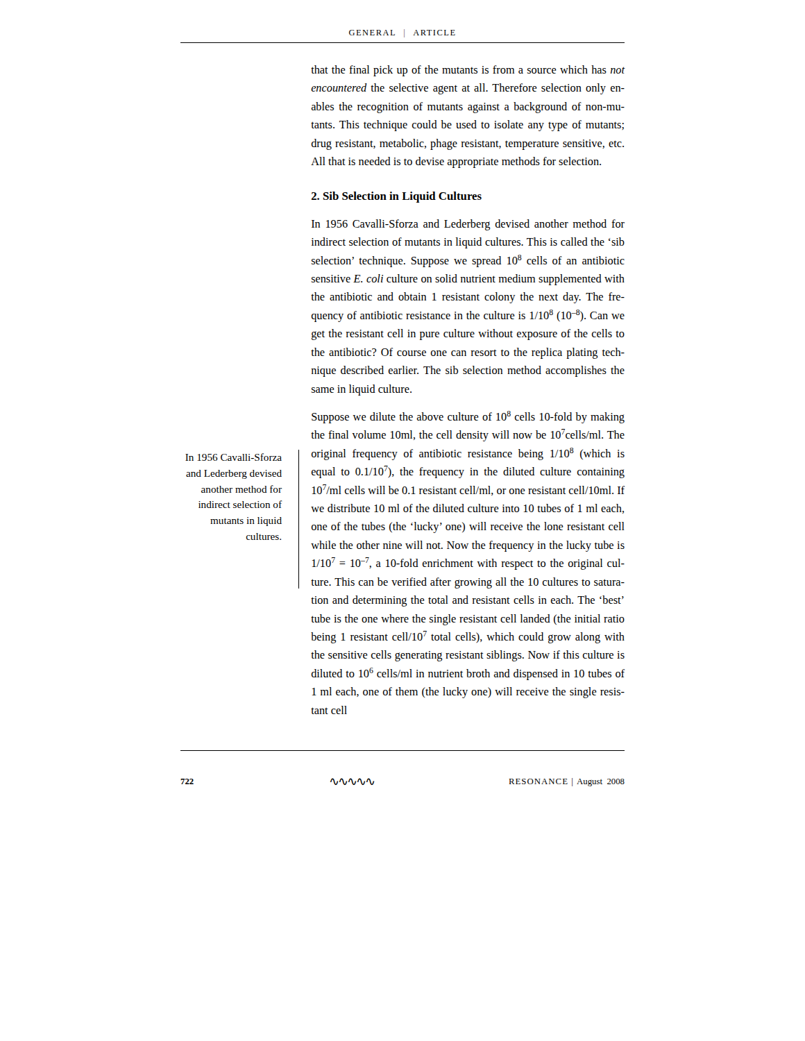GENERAL | ARTICLE
In 1956 Cavalli-Sforza and Lederberg devised another method for indirect selection of mutants in liquid cultures.
that the final pick up of the mutants is from a source which has not encountered the selective agent at all. Therefore selection only enables the recognition of mutants against a background of non-mutants. This technique could be used to isolate any type of mutants; drug resistant, metabolic, phage resistant, temperature sensitive, etc. All that is needed is to devise appropriate methods for selection.
2. Sib Selection in Liquid Cultures
In 1956 Cavalli-Sforza and Lederberg devised another method for indirect selection of mutants in liquid cultures. This is called the ‘sib selection’ technique. Suppose we spread 108 cells of an antibiotic sensitive E. coli culture on solid nutrient medium supplemented with the antibiotic and obtain 1 resistant colony the next day. The frequency of antibiotic resistance in the culture is 1/108 (10–8). Can we get the resistant cell in pure culture without exposure of the cells to the antibiotic? Of course one can resort to the replica plating technique described earlier. The sib selection method accomplishes the same in liquid culture.
Suppose we dilute the above culture of 108 cells 10-fold by making the final volume 10ml, the cell density will now be 107cells/ml. The original frequency of antibiotic resistance being 1/108 (which is equal to 0.1/107), the frequency in the diluted culture containing 107/ml cells will be 0.1 resistant cell/ml, or one resistant cell/10ml. If we distribute 10 ml of the diluted culture into 10 tubes of 1 ml each, one of the tubes (the ‘lucky’ one) will receive the lone resistant cell while the other nine will not. Now the frequency in the lucky tube is 1/107 = 10–7, a 10-fold enrichment with respect to the original culture. This can be verified after growing all the 10 cultures to saturation and determining the total and resistant cells in each. The ‘best’ tube is the one where the single resistant cell landed (the initial ratio being 1 resistant cell/107 total cells), which could grow along with the sensitive cells generating resistant siblings. Now if this culture is diluted to 106 cells/ml in nutrient broth and dispensed in 10 tubes of 1 ml each, one of them (the lucky one) will receive the single resistant cell
722 ∿∿∿∿∿ RESONANCE | August 2008